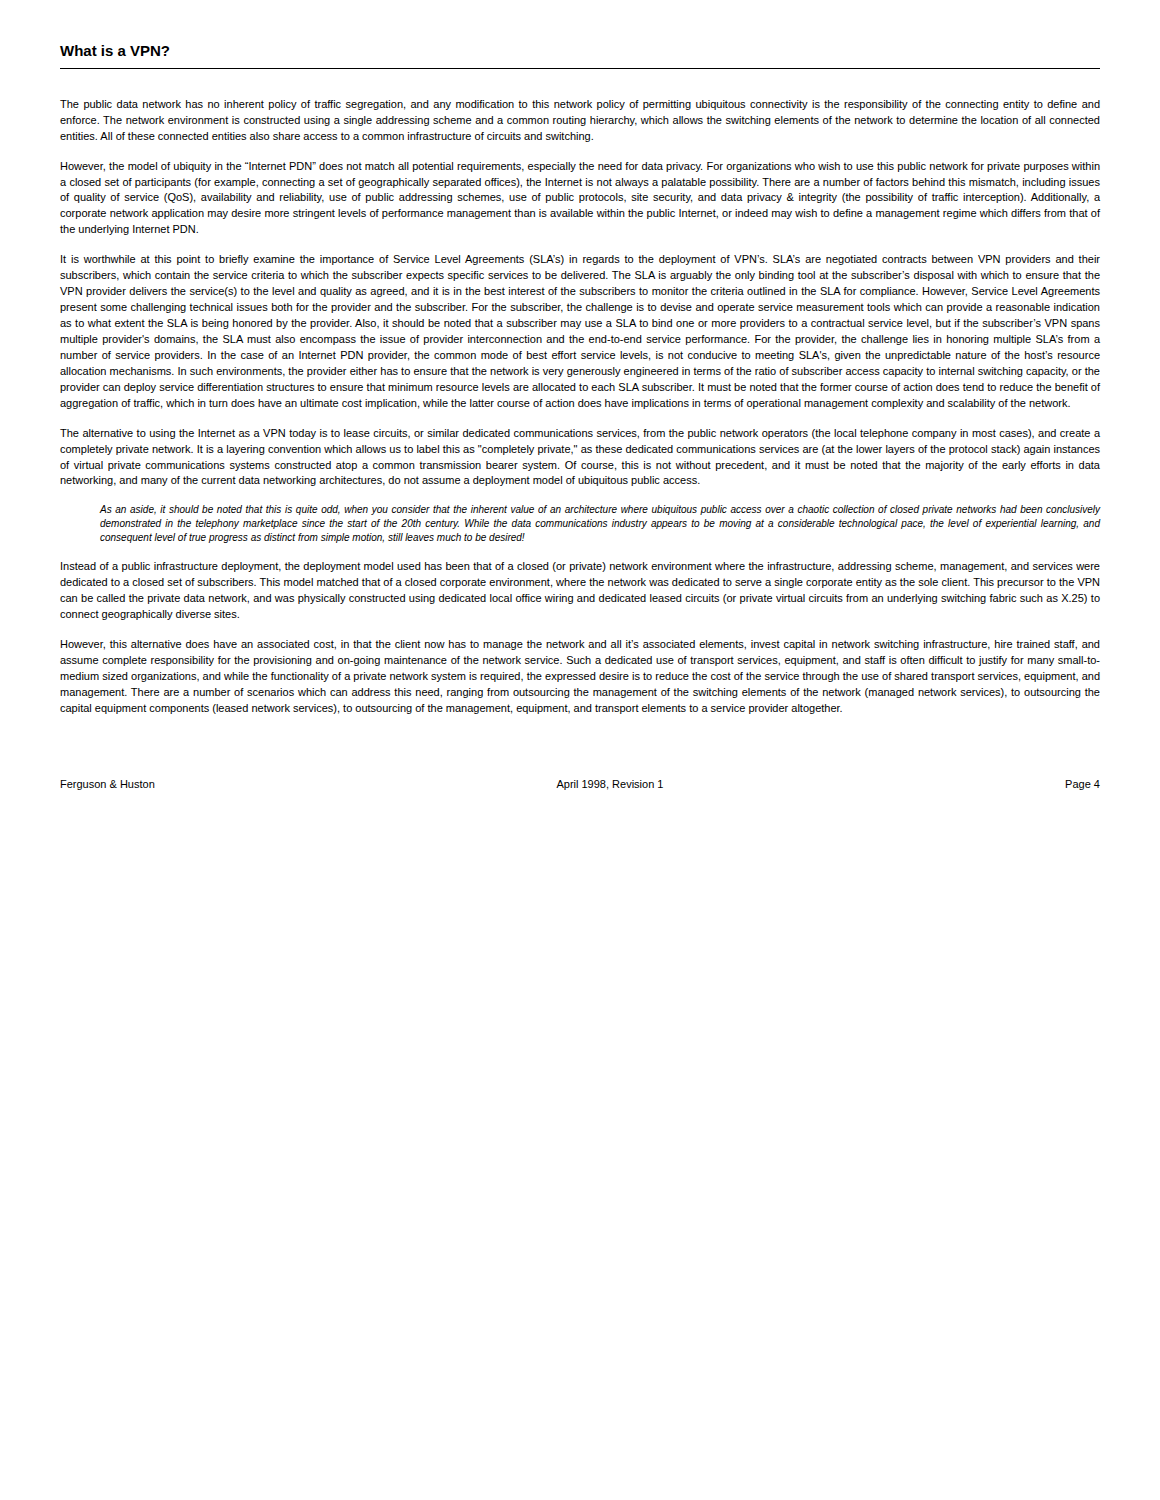What is a VPN?
The public data network has no inherent policy of traffic segregation, and any modification to this network policy of permitting ubiquitous connectivity is the responsibility of the connecting entity to define and enforce. The network environment is constructed using a single addressing scheme and a common routing hierarchy, which allows the switching elements of the network to determine the location of all connected entities. All of these connected entities also share access to a common infrastructure of circuits and switching.
However, the model of ubiquity in the “Internet PDN” does not match all potential requirements, especially the need for data privacy. For organizations who wish to use this public network for private purposes within a closed set of participants (for example, connecting a set of geographically separated offices), the Internet is not always a palatable possibility. There are a number of factors behind this mismatch, including issues of quality of service (QoS), availability and reliability, use of public addressing schemes, use of public protocols, site security, and data privacy & integrity (the possibility of traffic interception). Additionally, a corporate network application may desire more stringent levels of performance management than is available within the public Internet, or indeed may wish to define a management regime which differs from that of the underlying Internet PDN.
It is worthwhile at this point to briefly examine the importance of Service Level Agreements (SLA’s) in regards to the deployment of VPN’s. SLA’s are negotiated contracts between VPN providers and their subscribers, which contain the service criteria to which the subscriber expects specific services to be delivered. The SLA is arguably the only binding tool at the subscriber’s disposal with which to ensure that the VPN provider delivers the service(s) to the level and quality as agreed, and it is in the best interest of the subscribers to monitor the criteria outlined in the SLA for compliance. However, Service Level Agreements present some challenging technical issues both for the provider and the subscriber. For the subscriber, the challenge is to devise and operate service measurement tools which can provide a reasonable indication as to what extent the SLA is being honored by the provider. Also, it should be noted that a subscriber may use a SLA to bind one or more providers to a contractual service level, but if the subscriber’s VPN spans multiple provider's domains, the SLA must also encompass the issue of provider interconnection and the end-to-end service performance. For the provider, the challenge lies in honoring multiple SLA’s from a number of service providers. In the case of an Internet PDN provider, the common mode of best effort service levels, is not conducive to meeting SLA's, given the unpredictable nature of the host’s resource allocation mechanisms. In such environments, the provider either has to ensure that the network is very generously engineered in terms of the ratio of subscriber access capacity to internal switching capacity, or the provider can deploy service differentiation structures to ensure that minimum resource levels are allocated to each SLA subscriber. It must be noted that the former course of action does tend to reduce the benefit of aggregation of traffic, which in turn does have an ultimate cost implication, while the latter course of action does have implications in terms of operational management complexity and scalability of the network.
The alternative to using the Internet as a VPN today is to lease circuits, or similar dedicated communications services, from the public network operators (the local telephone company in most cases), and create a completely private network. It is a layering convention which allows us to label this as "completely private," as these dedicated communications services are (at the lower layers of the protocol stack) again instances of virtual private communications systems constructed atop a common transmission bearer system. Of course, this is not without precedent, and it must be noted that the majority of the early efforts in data networking, and many of the current data networking architectures, do not assume a deployment model of ubiquitous public access.
As an aside, it should be noted that this is quite odd, when you consider that the inherent value of an architecture where ubiquitous public access over a chaotic collection of closed private networks had been conclusively demonstrated in the telephony marketplace since the start of the 20th century. While the data communications industry appears to be moving at a considerable technological pace, the level of experiential learning, and consequent level of true progress as distinct from simple motion, still leaves much to be desired!
Instead of a public infrastructure deployment, the deployment model used has been that of a closed (or private) network environment where the infrastructure, addressing scheme, management, and services were dedicated to a closed set of subscribers. This model matched that of a closed corporate environment, where the network was dedicated to serve a single corporate entity as the sole client. This precursor to the VPN can be called the private data network, and was physically constructed using dedicated local office wiring and dedicated leased circuits (or private virtual circuits from an underlying switching fabric such as X.25) to connect geographically diverse sites.
However, this alternative does have an associated cost, in that the client now has to manage the network and all it’s associated elements, invest capital in network switching infrastructure, hire trained staff, and assume complete responsibility for the provisioning and on-going maintenance of the network service. Such a dedicated use of transport services, equipment, and staff is often difficult to justify for many small-to-medium sized organizations, and while the functionality of a private network system is required, the expressed desire is to reduce the cost of the service through the use of shared transport services, equipment, and management. There are a number of scenarios which can address this need, ranging from outsourcing the management of the switching elements of the network (managed network services), to outsourcing the capital equipment components (leased network services), to outsourcing of the management, equipment, and transport elements to a service provider altogether.
Ferguson & Huston April 1998, Revision 1 Page 4